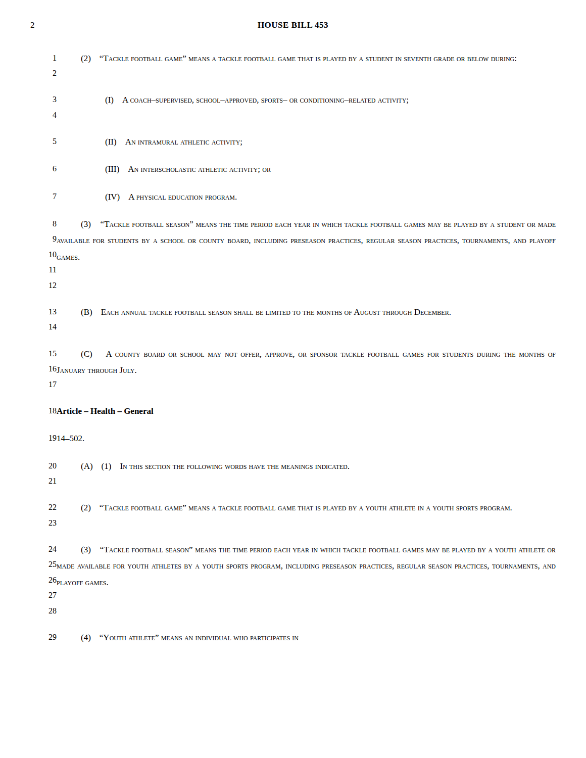2
HOUSE BILL 453
| 1 2 | (2) “Tackle football game” means a tackle football game that is played by a student in seventh grade or below during: |
| 3 4 | (I) A coach–supervised, school–approved, sports– or conditioning–related activity; |
| 5 | (II) An intramural athletic activity; |
| 6 | (III) An interscholastic athletic activity; or |
| 7 | (IV) A physical education program. |
| 8 9 10 11 12 | (3) “Tackle football season” means the time period each year in which tackle football games may be played by a student or made available for students by a school or county board, including preseason practices, regular season practices, tournaments, and playoff games. |
| 13 14 | (B) Each annual tackle football season shall be limited to the months of August through December. |
| 15 16 17 | (C) A county board or school may not offer, approve, or sponsor tackle football games for students during the months of January through July. |
| 18 | Article – Health – General |
| 19 | 14–502. |
| 20 21 | (A) (1) In this section the following words have the meanings indicated. |
| 22 23 | (2) “Tackle football game” means a tackle football game that is played by a youth athlete in a youth sports program. |
| 24 25 26 27 28 | (3) “Tackle football season” means the time period each year in which tackle football games may be played by a youth athlete or made available for youth athletes by a youth sports program, including preseason practices, regular season practices, tournaments, and playoff games. |
| 29 | (4) “Youth athlete” means an individual who participates in |